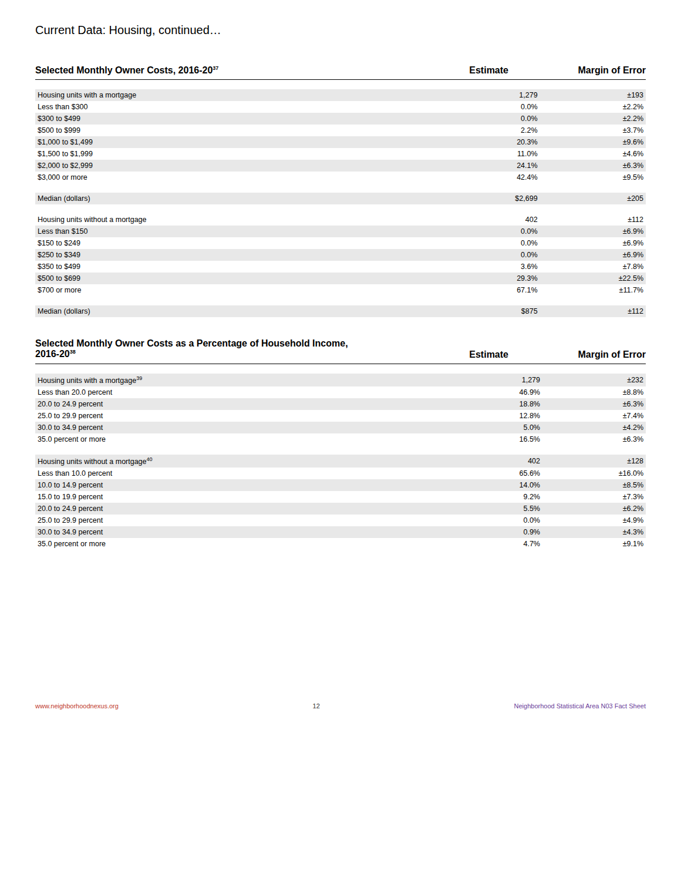Current Data: Housing, continued…
Selected Monthly Owner Costs, 2016-2037
Estimate Margin of Error
| Housing units with a mortgage | 1,279 | ±193 |
| Less than $300 | 0.0% | ±2.2% |
| $300 to $499 | 0.0% | ±2.2% |
| $500 to $999 | 2.2% | ±3.7% |
| $1,000 to $1,499 | 20.3% | ±9.6% |
| $1,500 to $1,999 | 11.0% | ±4.6% |
| $2,000 to $2,999 | 24.1% | ±6.3% |
| $3,000 or more | 42.4% | ±9.5% |
| Median (dollars) | $2,699 | ±205 |
| Housing units without a mortgage | 402 | ±112 |
| Less than $150 | 0.0% | ±6.9% |
| $150 to $249 | 0.0% | ±6.9% |
| $250 to $349 | 0.0% | ±6.9% |
| $350 to $499 | 3.6% | ±7.8% |
| $500 to $699 | 29.3% | ±22.5% |
| $700 or more | 67.1% | ±11.7% |
| Median (dollars) | $875 | ±112 |
Selected Monthly Owner Costs as a Percentage of Household Income, 2016-2038
Estimate Margin of Error
| Housing units with a mortgage 39 | 1,279 | ±232 |
| Less than 20.0 percent | 46.9% | ±8.8% |
| 20.0 to 24.9 percent | 18.8% | ±6.3% |
| 25.0 to 29.9 percent | 12.8% | ±7.4% |
| 30.0 to 34.9 percent | 5.0% | ±4.2% |
| 35.0 percent or more | 16.5% | ±6.3% |
| Housing units without a mortgage 40 | 402 | ±128 |
| Less than 10.0 percent | 65.6% | ±16.0% |
| 10.0 to 14.9 percent | 14.0% | ±8.5% |
| 15.0 to 19.9 percent | 9.2% | ±7.3% |
| 20.0 to 24.9 percent | 5.5% | ±6.2% |
| 25.0 to 29.9 percent | 0.0% | ±4.9% |
| 30.0 to 34.9 percent | 0.9% | ±4.3% |
| 35.0 percent or more | 4.7% | ±9.1% |
www.neighborhoodnexus.org 12 Neighborhood Statistical Area N03 Fact Sheet